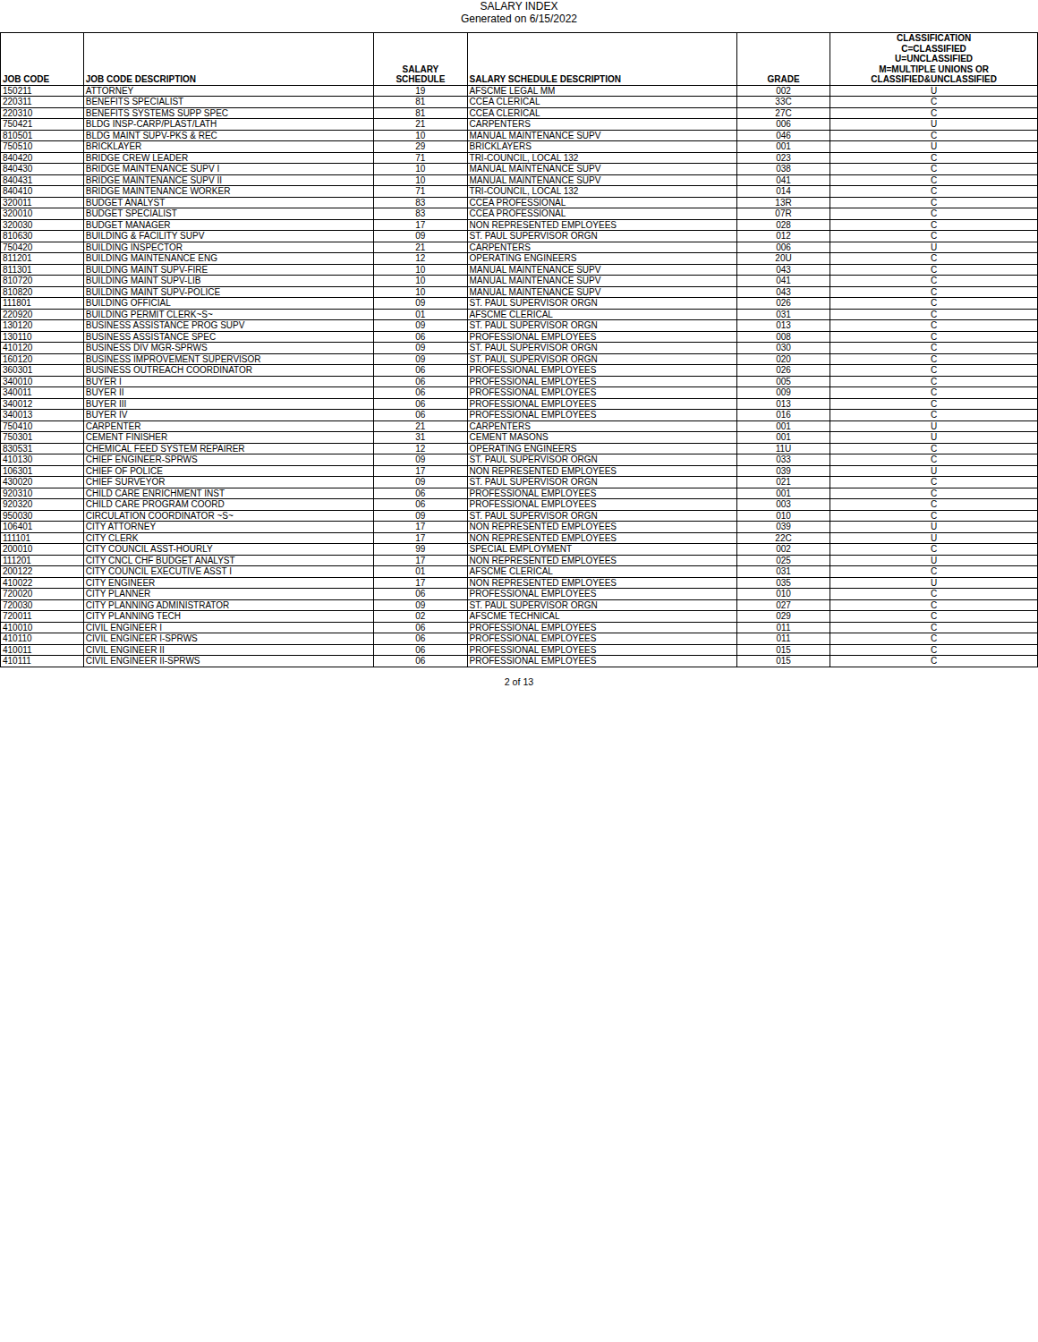SALARY INDEX
Generated on 6/15/2022
| JOB CODE | JOB CODE DESCRIPTION | SALARY SCHEDULE | SALARY SCHEDULE DESCRIPTION | GRADE | CLASSIFICATION C=CLASSIFIED U=UNCLASSIFIED M=MULTIPLE UNIONS OR CLASSIFIED&UNCLASSIFIED |
| --- | --- | --- | --- | --- | --- |
| 150211 | ATTORNEY | 19 | AFSCME LEGAL MM | 002 | U |
| 220311 | BENEFITS SPECIALIST | 81 | CCEA CLERICAL | 33C | C |
| 220310 | BENEFITS SYSTEMS SUPP SPEC | 81 | CCEA CLERICAL | 27C | C |
| 750421 | BLDG INSP-CARP/PLAST/LATH | 21 | CARPENTERS | 006 | U |
| 810501 | BLDG MAINT SUPV-PKS & REC | 10 | MANUAL MAINTENANCE SUPV | 046 | C |
| 750510 | BRICKLAYER | 29 | BRICKLAYERS | 001 | U |
| 840420 | BRIDGE CREW LEADER | 71 | TRI-COUNCIL, LOCAL 132 | 023 | C |
| 840430 | BRIDGE MAINTENANCE SUPV I | 10 | MANUAL MAINTENANCE SUPV | 038 | C |
| 840431 | BRIDGE MAINTENANCE SUPV II | 10 | MANUAL MAINTENANCE SUPV | 041 | C |
| 840410 | BRIDGE MAINTENANCE WORKER | 71 | TRI-COUNCIL, LOCAL 132 | 014 | C |
| 320011 | BUDGET ANALYST | 83 | CCEA PROFESSIONAL | 13R | C |
| 320010 | BUDGET SPECIALIST | 83 | CCEA PROFESSIONAL | 07R | C |
| 320030 | BUDGET MANAGER | 17 | NON REPRESENTED EMPLOYEES | 028 | C |
| 810630 | BUILDING & FACILITY SUPV | 09 | ST. PAUL SUPERVISOR ORGN | 012 | C |
| 750420 | BUILDING INSPECTOR | 21 | CARPENTERS | 006 | U |
| 811201 | BUILDING MAINTENANCE ENG | 12 | OPERATING ENGINEERS | 20U | C |
| 811301 | BUILDING MAINT SUPV-FIRE | 10 | MANUAL MAINTENANCE SUPV | 043 | C |
| 810720 | BUILDING MAINT SUPV-LIB | 10 | MANUAL MAINTENANCE SUPV | 041 | C |
| 810820 | BUILDING MAINT SUPV-POLICE | 10 | MANUAL MAINTENANCE SUPV | 043 | C |
| 111801 | BUILDING OFFICIAL | 09 | ST. PAUL SUPERVISOR ORGN | 026 | C |
| 220920 | BUILDING PERMIT CLERK~S~ | 01 | AFSCME CLERICAL | 031 | C |
| 130120 | BUSINESS ASSISTANCE PROG SUPV | 09 | ST. PAUL SUPERVISOR ORGN | 013 | C |
| 130110 | BUSINESS ASSISTANCE SPEC | 06 | PROFESSIONAL EMPLOYEES | 008 | C |
| 410120 | BUSINESS DIV MGR-SPRWS | 09 | ST. PAUL SUPERVISOR ORGN | 030 | C |
| 160120 | BUSINESS IMPROVEMENT SUPERVISOR | 09 | ST. PAUL SUPERVISOR ORGN | 020 | C |
| 360301 | BUSINESS OUTREACH COORDINATOR | 06 | PROFESSIONAL EMPLOYEES | 026 | C |
| 340010 | BUYER I | 06 | PROFESSIONAL EMPLOYEES | 005 | C |
| 340011 | BUYER II | 06 | PROFESSIONAL EMPLOYEES | 009 | C |
| 340012 | BUYER III | 06 | PROFESSIONAL EMPLOYEES | 013 | C |
| 340013 | BUYER IV | 06 | PROFESSIONAL EMPLOYEES | 016 | C |
| 750410 | CARPENTER | 21 | CARPENTERS | 001 | U |
| 750301 | CEMENT FINISHER | 31 | CEMENT MASONS | 001 | U |
| 830531 | CHEMICAL FEED SYSTEM REPAIRER | 12 | OPERATING ENGINEERS | 11U | C |
| 410130 | CHIEF ENGINEER-SPRWS | 09 | ST. PAUL SUPERVISOR ORGN | 033 | C |
| 106301 | CHIEF OF POLICE | 17 | NON REPRESENTED EMPLOYEES | 039 | U |
| 430020 | CHIEF SURVEYOR | 09 | ST. PAUL SUPERVISOR ORGN | 021 | C |
| 920310 | CHILD CARE ENRICHMENT INST | 06 | PROFESSIONAL EMPLOYEES | 001 | C |
| 920320 | CHILD CARE PROGRAM COORD | 06 | PROFESSIONAL EMPLOYEES | 003 | C |
| 950030 | CIRCULATION COORDINATOR ~S~ | 09 | ST. PAUL SUPERVISOR ORGN | 010 | C |
| 106401 | CITY ATTORNEY | 17 | NON REPRESENTED EMPLOYEES | 039 | U |
| 111101 | CITY CLERK | 17 | NON REPRESENTED EMPLOYEES | 22C | U |
| 200010 | CITY COUNCIL ASST-HOURLY | 99 | SPECIAL EMPLOYMENT | 002 | C |
| 111201 | CITY CNCL CHF BUDGET ANALYST | 17 | NON REPRESENTED EMPLOYEES | 025 | U |
| 200122 | CITY COUNCIL EXECUTIVE ASST I | 01 | AFSCME CLERICAL | 031 | C |
| 410022 | CITY ENGINEER | 17 | NON REPRESENTED EMPLOYEES | 035 | U |
| 720020 | CITY PLANNER | 06 | PROFESSIONAL EMPLOYEES | 010 | C |
| 720030 | CITY PLANNING ADMINISTRATOR | 09 | ST. PAUL SUPERVISOR ORGN | 027 | C |
| 720011 | CITY PLANNING TECH | 02 | AFSCME TECHNICAL | 029 | C |
| 410010 | CIVIL ENGINEER I | 06 | PROFESSIONAL EMPLOYEES | 011 | C |
| 410110 | CIVIL ENGINEER I-SPRWS | 06 | PROFESSIONAL EMPLOYEES | 011 | C |
| 410011 | CIVIL ENGINEER II | 06 | PROFESSIONAL EMPLOYEES | 015 | C |
| 410111 | CIVIL ENGINEER II-SPRWS | 06 | PROFESSIONAL EMPLOYEES | 015 | C |
2 of 13